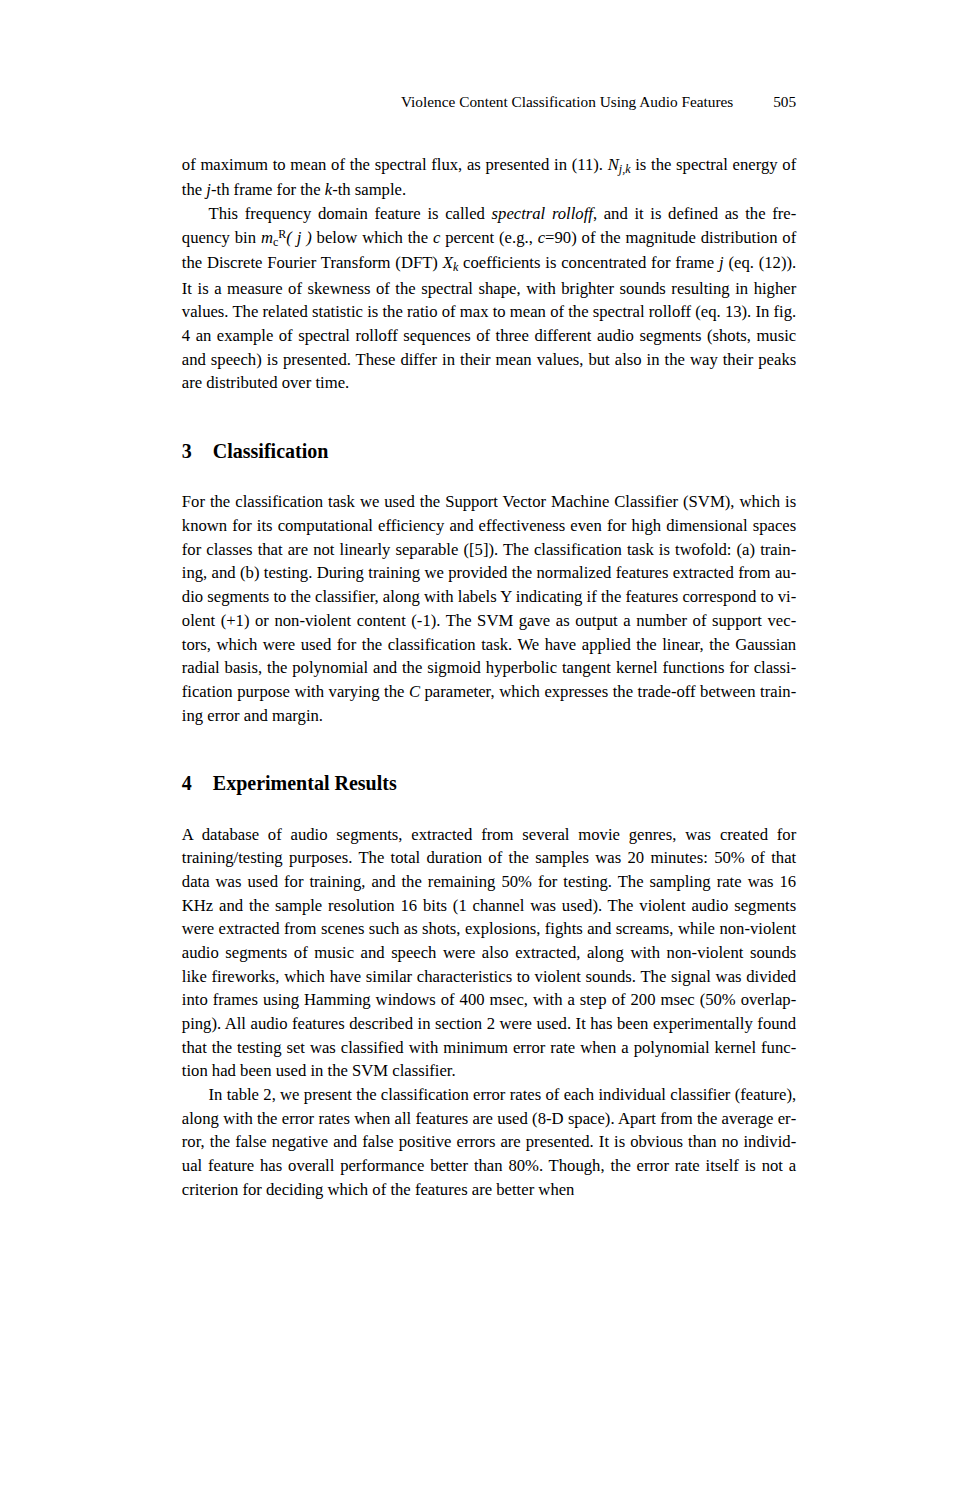Violence Content Classification Using Audio Features 505
of maximum to mean of the spectral flux, as presented in (11). Nj,k is the spectral energy of the j-th frame for the k-th sample.
This frequency domain feature is called spectral rolloff, and it is defined as the frequency bin mcR( j ) below which the c percent (e.g., c=90) of the magnitude distribution of the Discrete Fourier Transform (DFT) Xk coefficients is concentrated for frame j (eq. (12)). It is a measure of skewness of the spectral shape, with brighter sounds resulting in higher values. The related statistic is the ratio of max to mean of the spectral rolloff (eq. 13). In fig. 4 an example of spectral rolloff sequences of three different audio segments (shots, music and speech) is presented. These differ in their mean values, but also in the way their peaks are distributed over time.
3 Classification
For the classification task we used the Support Vector Machine Classifier (SVM), which is known for its computational efficiency and effectiveness even for high dimensional spaces for classes that are not linearly separable ([5]). The classification task is twofold: (a) training, and (b) testing. During training we provided the normalized features extracted from audio segments to the classifier, along with labels Y indicating if the features correspond to violent (+1) or non-violent content (-1). The SVM gave as output a number of support vectors, which were used for the classification task. We have applied the linear, the Gaussian radial basis, the polynomial and the sigmoid hyperbolic tangent kernel functions for classification purpose with varying the C parameter, which expresses the trade-off between training error and margin.
4 Experimental Results
A database of audio segments, extracted from several movie genres, was created for training/testing purposes. The total duration of the samples was 20 minutes: 50% of that data was used for training, and the remaining 50% for testing. The sampling rate was 16 KHz and the sample resolution 16 bits (1 channel was used). The violent audio segments were extracted from scenes such as shots, explosions, fights and screams, while non-violent audio segments of music and speech were also extracted, along with non-violent sounds like fireworks, which have similar characteristics to violent sounds. The signal was divided into frames using Hamming windows of 400 msec, with a step of 200 msec (50% overlapping). All audio features described in section 2 were used. It has been experimentally found that the testing set was classified with minimum error rate when a polynomial kernel function had been used in the SVM classifier.
In table 2, we present the classification error rates of each individual classifier (feature), along with the error rates when all features are used (8-D space). Apart from the average error, the false negative and false positive errors are presented. It is obvious than no individual feature has overall performance better than 80%. Though, the error rate itself is not a criterion for deciding which of the features are better when